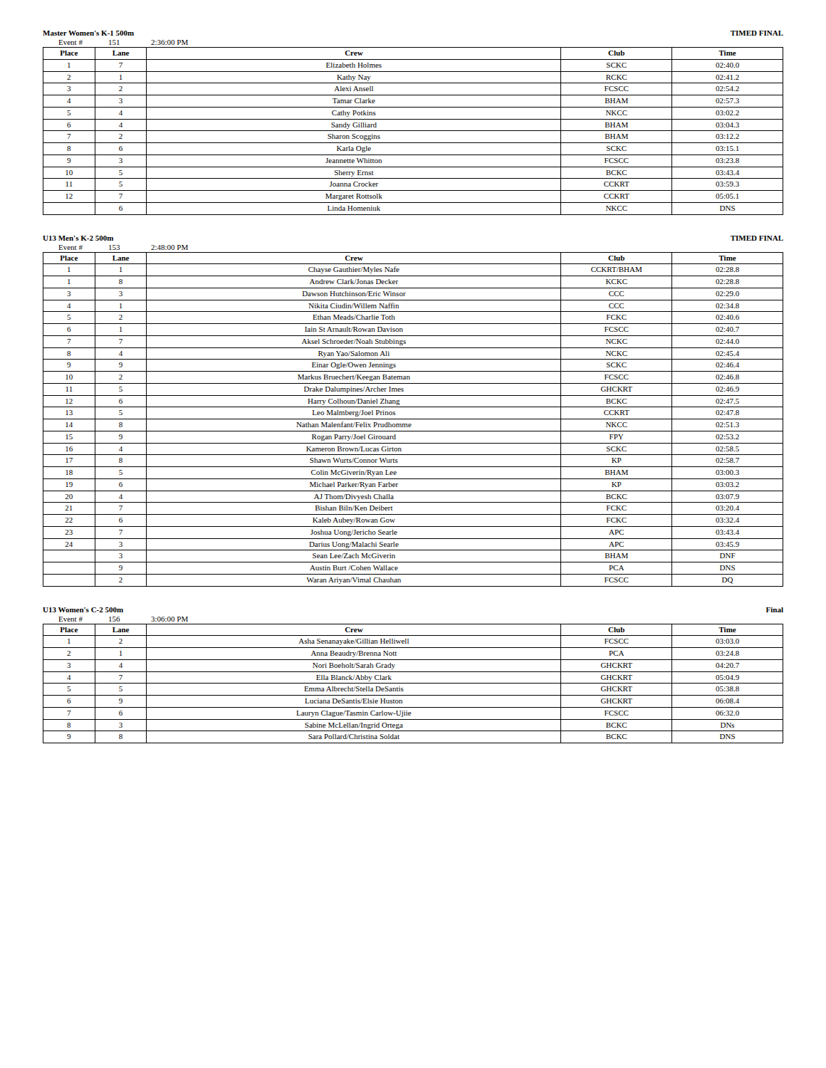Master Women's K-1 500m TIMED FINAL
Event # 151 2:36:00 PM
| Place | Lane | Crew | Club | Time |
| --- | --- | --- | --- | --- |
| 1 | 7 | Elizabeth Holmes | SCKC | 02:40.0 |
| 2 | 1 | Kathy Nay | RCKC | 02:41.2 |
| 3 | 2 | Alexi Ansell | FCSCC | 02:54.2 |
| 4 | 3 | Tamar Clarke | BHAM | 02:57.3 |
| 5 | 4 | Cathy Potkins | NKCC | 03:02.2 |
| 6 | 4 | Sandy Gilliard | BHAM | 03:04.3 |
| 7 | 2 | Sharon Scoggins | BHAM | 03:12.2 |
| 8 | 6 | Karla Ogle | SCKC | 03:15.1 |
| 9 | 3 | Jeannette Whitton | FCSCC | 03:23.8 |
| 10 | 5 | Sherry Ernst | BCKC | 03:43.4 |
| 11 | 5 | Joanna Crocker | CCKRT | 03:59.3 |
| 12 | 7 | Margaret Rottsolk | CCKRT | 05:05.1 |
| | 6 | Linda Homeniuk | NKCC | DNS |
U13 Men's K-2 500m TIMED FINAL
Event # 153 2:48:00 PM
| Place | Lane | Crew | Club | Time |
| --- | --- | --- | --- | --- |
| 1 | 1 | Chayse Gauthier/Myles Nafe | CCKRT/BHAM | 02:28.8 |
| 1 | 8 | Andrew Clark/Jonas Decker | KCKC | 02:28.8 |
| 3 | 3 | Dawson Hutchinson/Eric Winsor | CCC | 02:29.0 |
| 4 | 1 | Nikita Ciudin/Willem Naffin | CCC | 02:34.8 |
| 5 | 2 | Ethan Meads/Charlie Toth | FCKC | 02:40.6 |
| 6 | 1 | Iain St Arnault/Rowan Davison | FCSCC | 02:40.7 |
| 7 | 7 | Aksel Schroeder/Noah Stubbings | NCKC | 02:44.0 |
| 8 | 4 | Ryan Yao/Salomon Ali | NCKC | 02:45.4 |
| 9 | 9 | Einar Ogle/Owen Jennings | SCKC | 02:46.4 |
| 10 | 2 | Markus Bruechert/Keegan Bateman | FCSCC | 02:46.8 |
| 11 | 5 | Drake Dalumpines/Archer Imes | GHCKRT | 02:46.9 |
| 12 | 6 | Harry Colhoun/Daniel Zhang | BCKC | 02:47.5 |
| 13 | 5 | Leo Malmberg/Joel Prinos | CCKRT | 02:47.8 |
| 14 | 8 | Nathan Malenfant/Felix Prudhomme | NKCC | 02:51.3 |
| 15 | 9 | Rogan Parry/Joel Girouard | FPY | 02:53.2 |
| 16 | 4 | Kameron Brown/Lucas Girton | SCKC | 02:58.5 |
| 17 | 8 | Shawn Wurts/Connor Wurts | KP | 02:58.7 |
| 18 | 5 | Colin McGiverin/Ryan Lee | BHAM | 03:00.3 |
| 19 | 6 | Michael Parker/Ryan Farber | KP | 03:03.2 |
| 20 | 4 | AJ Thom/Divyesh Challa | BCKC | 03:07.9 |
| 21 | 7 | Bishan Biln/Ken Deibert | FCKC | 03:20.4 |
| 22 | 6 | Kaleb Aubey/Rowan Gow | FCKC | 03:32.4 |
| 23 | 7 | Joshua Uong/Jericho Searle | APC | 03:43.4 |
| 24 | 3 | Darius Uong/Malachi Searle | APC | 03:45.9 |
| | 3 | Sean Lee/Zach McGiverin | BHAM | DNF |
| | 9 | Austin Burt /Cohen Wallace | PCA | DNS |
| | 2 | Waran Ariyan/Vimal Chauhan | FCSCC | DQ |
U13 Women's C-2 500m Final
Event # 156 3:06:00 PM
| Place | Lane | Crew | Club | Time |
| --- | --- | --- | --- | --- |
| 1 | 2 | Asha Senanayake/Gillian Helliwell | FCSCC | 03:03.0 |
| 2 | 1 | Anna Beaudry/Brenna Nott | PCA | 03:24.8 |
| 3 | 4 | Nori Boeholt/Sarah Grady | GHCKRT | 04:20.7 |
| 4 | 7 | Ella Blanck/Abby Clark | GHCKRT | 05:04.9 |
| 5 | 5 | Emma Albrecht/Stella DeSantis | GHCKRT | 05:38.8 |
| 6 | 9 | Luciana DeSantis/Elsie Huston | GHCKRT | 06:08.4 |
| 7 | 6 | Lauryn Clague/Tasmin Carlow-Ujiie | FCSCC | 06:32.0 |
| 8 | 3 | Sabine McLellan/Ingrid Ortega | BCKC | DNs |
| 9 | 8 | Sara Pollard/Christina Soldat | BCKC | DNS |